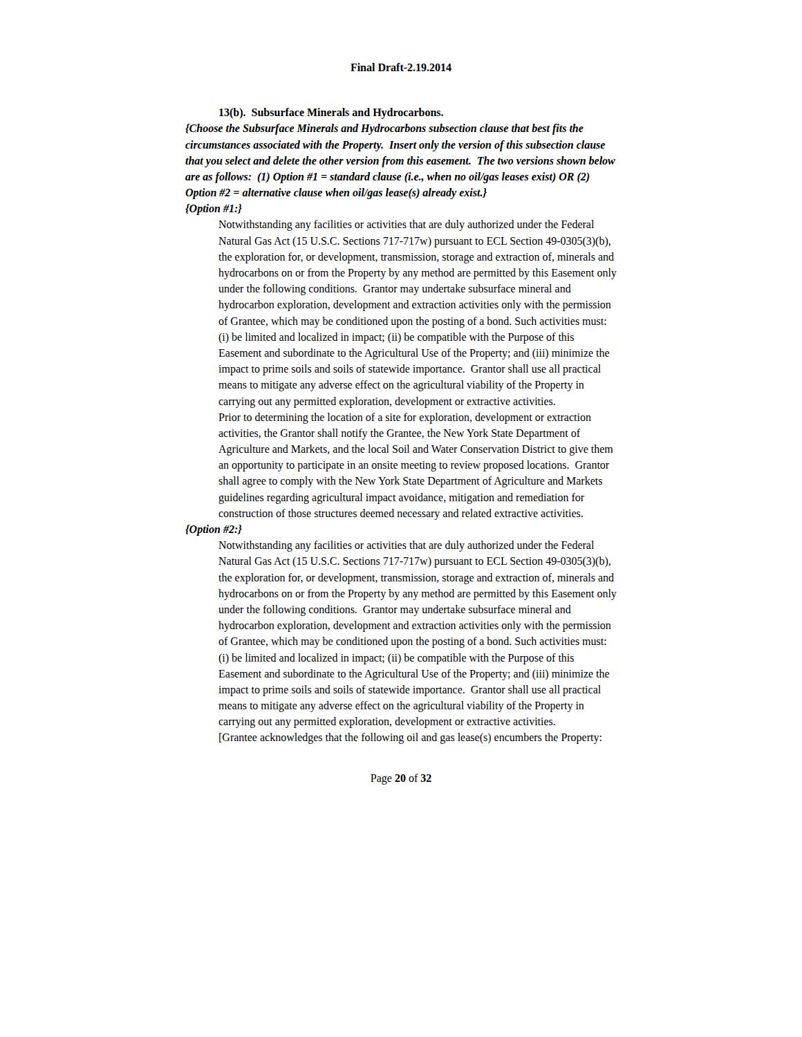Final Draft-2.19.2014
13(b). Subsurface Minerals and Hydrocarbons.
{Choose the Subsurface Minerals and Hydrocarbons subsection clause that best fits the circumstances associated with the Property. Insert only the version of this subsection clause that you select and delete the other version from this easement. The two versions shown below are as follows: (1) Option #1 = standard clause (i.e., when no oil/gas leases exist) OR (2) Option #2 = alternative clause when oil/gas lease(s) already exist.}
{Option #1:}
Notwithstanding any facilities or activities that are duly authorized under the Federal Natural Gas Act (15 U.S.C. Sections 717-717w) pursuant to ECL Section 49-0305(3)(b), the exploration for, or development, transmission, storage and extraction of, minerals and hydrocarbons on or from the Property by any method are permitted by this Easement only under the following conditions. Grantor may undertake subsurface mineral and hydrocarbon exploration, development and extraction activities only with the permission of Grantee, which may be conditioned upon the posting of a bond. Such activities must: (i) be limited and localized in impact; (ii) be compatible with the Purpose of this Easement and subordinate to the Agricultural Use of the Property; and (iii) minimize the impact to prime soils and soils of statewide importance. Grantor shall use all practical means to mitigate any adverse effect on the agricultural viability of the Property in carrying out any permitted exploration, development or extractive activities.
Prior to determining the location of a site for exploration, development or extraction activities, the Grantor shall notify the Grantee, the New York State Department of Agriculture and Markets, and the local Soil and Water Conservation District to give them an opportunity to participate in an onsite meeting to review proposed locations. Grantor shall agree to comply with the New York State Department of Agriculture and Markets guidelines regarding agricultural impact avoidance, mitigation and remediation for construction of those structures deemed necessary and related extractive activities.
{Option #2:}
Notwithstanding any facilities or activities that are duly authorized under the Federal Natural Gas Act (15 U.S.C. Sections 717-717w) pursuant to ECL Section 49-0305(3)(b), the exploration for, or development, transmission, storage and extraction of, minerals and hydrocarbons on or from the Property by any method are permitted by this Easement only under the following conditions. Grantor may undertake subsurface mineral and hydrocarbon exploration, development and extraction activities only with the permission of Grantee, which may be conditioned upon the posting of a bond. Such activities must: (i) be limited and localized in impact; (ii) be compatible with the Purpose of this Easement and subordinate to the Agricultural Use of the Property; and (iii) minimize the impact to prime soils and soils of statewide importance. Grantor shall use all practical means to mitigate any adverse effect on the agricultural viability of the Property in carrying out any permitted exploration, development or extractive activities.
[Grantee acknowledges that the following oil and gas lease(s) encumbers the Property:
Page 20 of 32